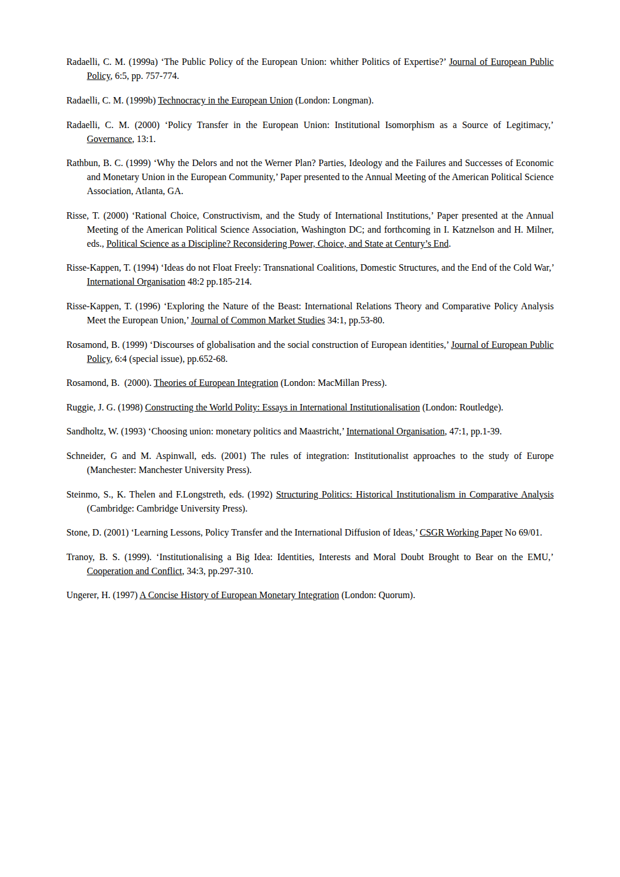Radaelli, C. M. (1999a) ‘The Public Policy of the European Union: whither Politics of Expertise?’ Journal of European Public Policy, 6:5, pp. 757-774.
Radaelli, C. M. (1999b) Technocracy in the European Union (London: Longman).
Radaelli, C. M. (2000) ‘Policy Transfer in the European Union: Institutional Isomorphism as a Source of Legitimacy,’ Governance, 13:1.
Rathbun, B. C. (1999) ‘Why the Delors and not the Werner Plan? Parties, Ideology and the Failures and Successes of Economic and Monetary Union in the European Community,’ Paper presented to the Annual Meeting of the American Political Science Association, Atlanta, GA.
Risse, T. (2000) ‘Rational Choice, Constructivism, and the Study of International Institutions,’ Paper presented at the Annual Meeting of the American Political Science Association, Washington DC; and forthcoming in I. Katznelson and H. Milner, eds., Political Science as a Discipline? Reconsidering Power, Choice, and State at Century’s End.
Risse-Kappen, T. (1994) ‘Ideas do not Float Freely: Transnational Coalitions, Domestic Structures, and the End of the Cold War,’ International Organisation 48:2 pp.185-214.
Risse-Kappen, T. (1996) ‘Exploring the Nature of the Beast: International Relations Theory and Comparative Policy Analysis Meet the European Union,’ Journal of Common Market Studies 34:1, pp.53-80.
Rosamond, B. (1999) ‘Discourses of globalisation and the social construction of European identities,’ Journal of European Public Policy, 6:4 (special issue), pp.652-68.
Rosamond, B. (2000). Theories of European Integration (London: MacMillan Press).
Ruggie, J. G. (1998) Constructing the World Polity: Essays in International Institutionalisation (London: Routledge).
Sandholtz, W. (1993) ‘Choosing union: monetary politics and Maastricht,’ International Organisation, 47:1, pp.1-39.
Schneider, G and M. Aspinwall, eds. (2001) The rules of integration: Institutionalist approaches to the study of Europe (Manchester: Manchester University Press).
Steinmo, S., K. Thelen and F.Longstreth, eds. (1992) Structuring Politics: Historical Institutionalism in Comparative Analysis (Cambridge: Cambridge University Press).
Stone, D. (2001) ‘Learning Lessons, Policy Transfer and the International Diffusion of Ideas,’ CSGR Working Paper No 69/01.
Tranoy, B. S. (1999). ‘Institutionalising a Big Idea: Identities, Interests and Moral Doubt Brought to Bear on the EMU,’ Cooperation and Conflict, 34:3, pp.297-310.
Ungerer, H. (1997) A Concise History of European Monetary Integration (London: Quorum).